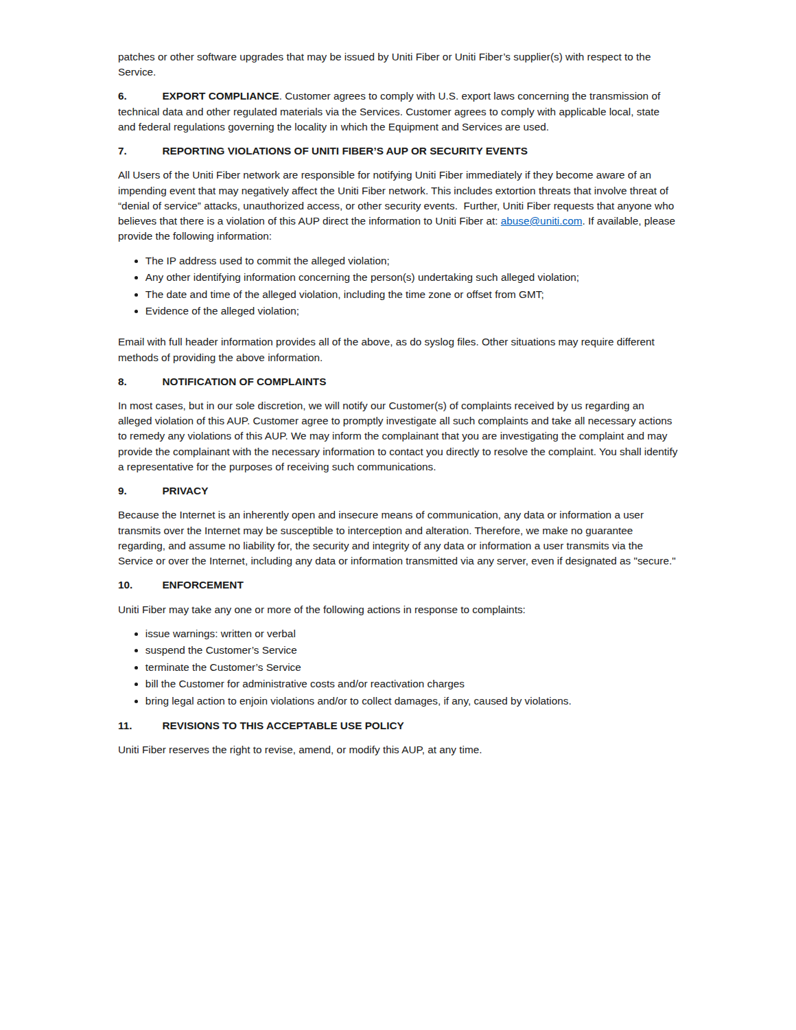patches or other software upgrades that may be issued by Uniti Fiber or Uniti Fiber’s supplier(s) with respect to the Service.
6. EXPORT COMPLIANCE. Customer agrees to comply with U.S. export laws concerning the transmission of technical data and other regulated materials via the Services. Customer agrees to comply with applicable local, state and federal regulations governing the locality in which the Equipment and Services are used.
7. REPORTING VIOLATIONS OF UNITI FIBER’S AUP OR SECURITY EVENTS
All Users of the Uniti Fiber network are responsible for notifying Uniti Fiber immediately if they become aware of an impending event that may negatively affect the Uniti Fiber network. This includes extortion threats that involve threat of “denial of service” attacks, unauthorized access, or other security events. Further, Uniti Fiber requests that anyone who believes that there is a violation of this AUP direct the information to Uniti Fiber at: abuse@uniti.com. If available, please provide the following information:
The IP address used to commit the alleged violation;
Any other identifying information concerning the person(s) undertaking such alleged violation;
The date and time of the alleged violation, including the time zone or offset from GMT;
Evidence of the alleged violation;
Email with full header information provides all of the above, as do syslog files. Other situations may require different methods of providing the above information.
8. NOTIFICATION OF COMPLAINTS
In most cases, but in our sole discretion, we will notify our Customer(s) of complaints received by us regarding an alleged violation of this AUP. Customer agree to promptly investigate all such complaints and take all necessary actions to remedy any violations of this AUP. We may inform the complainant that you are investigating the complaint and may provide the complainant with the necessary information to contact you directly to resolve the complaint. You shall identify a representative for the purposes of receiving such communications.
9. PRIVACY
Because the Internet is an inherently open and insecure means of communication, any data or information a user transmits over the Internet may be susceptible to interception and alteration. Therefore, we make no guarantee regarding, and assume no liability for, the security and integrity of any data or information a user transmits via the Service or over the Internet, including any data or information transmitted via any server, even if designated as "secure."
10. ENFORCEMENT
Uniti Fiber may take any one or more of the following actions in response to complaints:
issue warnings: written or verbal
suspend the Customer’s Service
terminate the Customer’s Service
bill the Customer for administrative costs and/or reactivation charges
bring legal action to enjoin violations and/or to collect damages, if any, caused by violations.
11. REVISIONS TO THIS ACCEPTABLE USE POLICY
Uniti Fiber reserves the right to revise, amend, or modify this AUP, at any time.